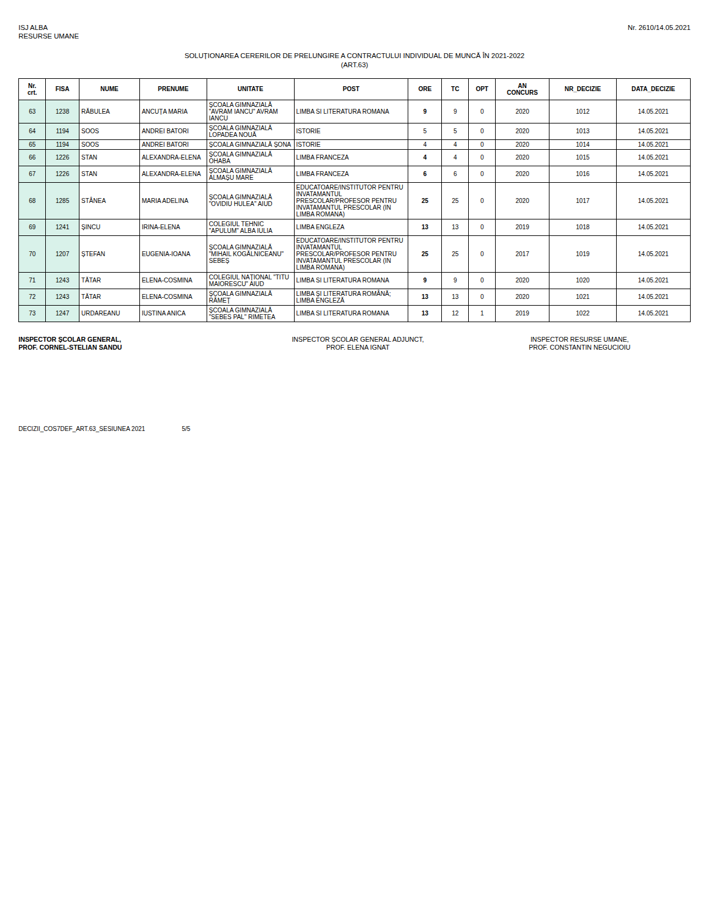ISJ ALBA
RESURSE UMANE
Nr. 2610/14.05.2021
SOLUȚIONAREA CERERILOR DE PRELUNGIRE A CONTRACTULUI INDIVIDUAL DE MUNCĂ ÎN 2021-2022
(ART.63)
| Nr. crt. | FISA | NUME | PRENUME | UNITATE | POST | ORE | TC | OPT | AN CONCURS | NR_DECIZIE | DATA_DECIZIE |
| --- | --- | --- | --- | --- | --- | --- | --- | --- | --- | --- | --- |
| 63 | 1238 | RĂBULEA | ANCUȚA MARIA | ȘCOALA GIMNAZIALĂ "AVRAM IANCU" AVRAM IANCU | LIMBA SI LITERATURA ROMANA | 9 | 9 | 0 | 2020 | 1012 | 14.05.2021 |
| 64 | 1194 | SOOS | ANDREI BATORI | ȘCOALA GIMNAZIALĂ LOPADEA NOUĂ | ISTORIE | 5 | 5 | 0 | 2020 | 1013 | 14.05.2021 |
| 65 | 1194 | SOOS | ANDREI BATORI | ȘCOALA GIMNAZIALĂ ȘONA | ISTORIE | 4 | 4 | 0 | 2020 | 1014 | 14.05.2021 |
| 66 | 1226 | STAN | ALEXANDRA-ELENA | ȘCOALA GIMNAZIALĂ OHABA | LIMBA FRANCEZA | 4 | 4 | 0 | 2020 | 1015 | 14.05.2021 |
| 67 | 1226 | STAN | ALEXANDRA-ELENA | ȘCOALA GIMNAZIALĂ ALMAȘU MARE | LIMBA FRANCEZA | 6 | 6 | 0 | 2020 | 1016 | 14.05.2021 |
| 68 | 1285 | STÂNEA | MARIA ADELINA | ȘCOALA GIMNAZIALĂ "OVIDIU HULEA" AIUD | EDUCATOARE/INSTITUTOR PENTRU INVATAMANTUL PRESCOLAR/PROFESOR PENTRU INVATAMANTUL PRESCOLAR (IN LIMBA ROMANA) | 25 | 25 | 0 | 2020 | 1017 | 14.05.2021 |
| 69 | 1241 | ȘINCU | IRINA-ELENA | COLEGIUL TEHNIC "APULUM" ALBA IULIA | LIMBA ENGLEZA | 13 | 13 | 0 | 2019 | 1018 | 14.05.2021 |
| 70 | 1207 | ȘTEFAN | EUGENIA-IOANA | ȘCOALA GIMNAZIALĂ "MIHAIL KOGĂLNICEANU" SEBEȘ | EDUCATOARE/INSTITUTOR PENTRU INVATAMANTUL PRESCOLAR/PROFESOR PENTRU INVATAMANTUL PRESCOLAR (IN LIMBA ROMANA) | 25 | 25 | 0 | 2017 | 1019 | 14.05.2021 |
| 71 | 1243 | TĂTAR | ELENA-COSMINA | COLEGIUL NAȚIONAL "TITU MAIORESCU" AIUD | LIMBA SI LITERATURA ROMANA | 9 | 9 | 0 | 2020 | 1020 | 14.05.2021 |
| 72 | 1243 | TĂTAR | ELENA-COSMINA | ȘCOALA GIMNAZIALĂ RÂMEȚ | LIMBA ȘI LITERATURA ROMÂNĂ; LIMBA ENGLEZĂ | 13 | 13 | 0 | 2020 | 1021 | 14.05.2021 |
| 73 | 1247 | URDAREANU | IUSTINA ANICA | ȘCOALA GIMNAZIALĂ "SEBES PAL" RIMETEA | LIMBA SI LITERATURA ROMANA | 13 | 12 | 1 | 2019 | 1022 | 14.05.2021 |
| INSPECTOR ȘCOLAR GENERAL, PROF. CORNEL-STELIAN SANDU | INSPECTOR ȘCOLAR GENERAL ADJUNCT, PROF. ELENA IGNAT | INSPECTOR RESURSE UMANE, PROF. CONSTANTIN NEGUCIOIU |
DECIZII_COS7DEF_ART.63_SESIUNEA 2021 5/5